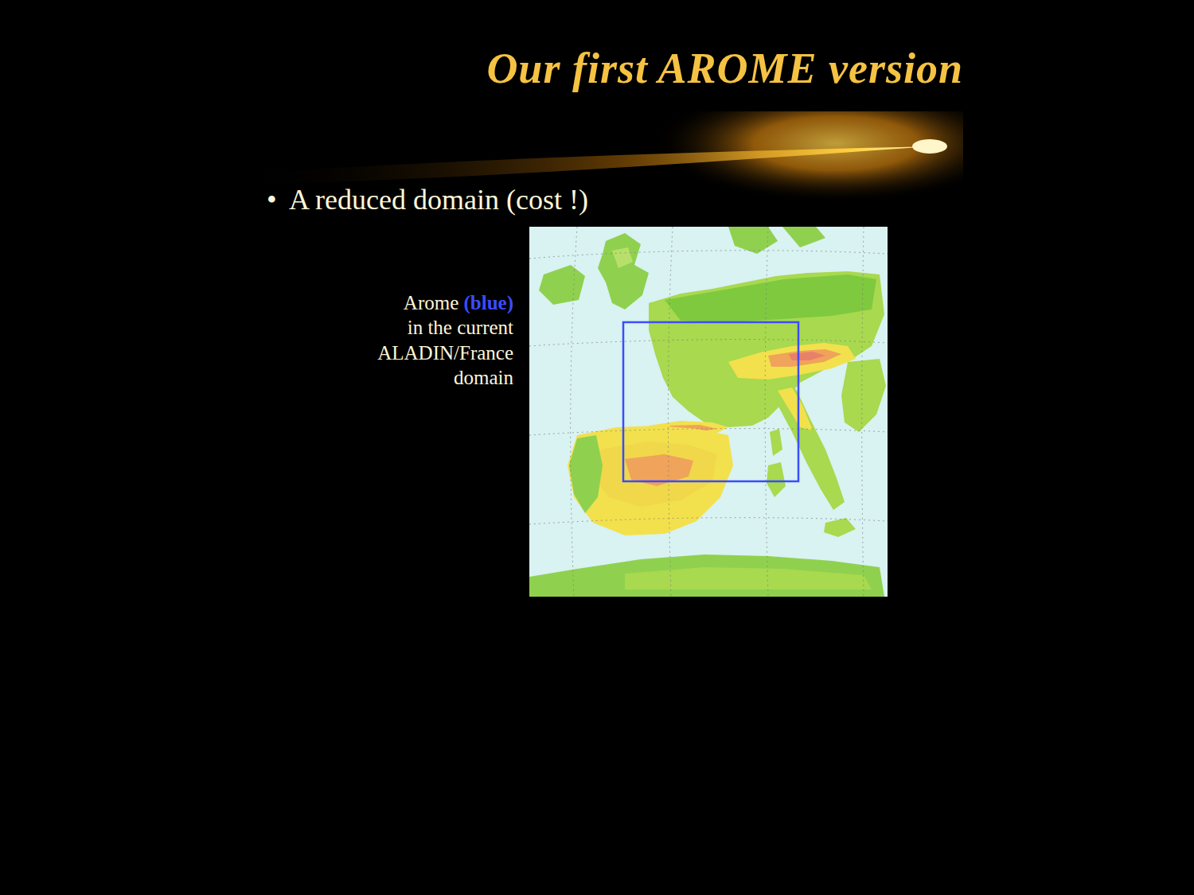Our first AROME version
•A reduced domain (cost !)
Arome (blue)
in the current
ALADIN/France
domain